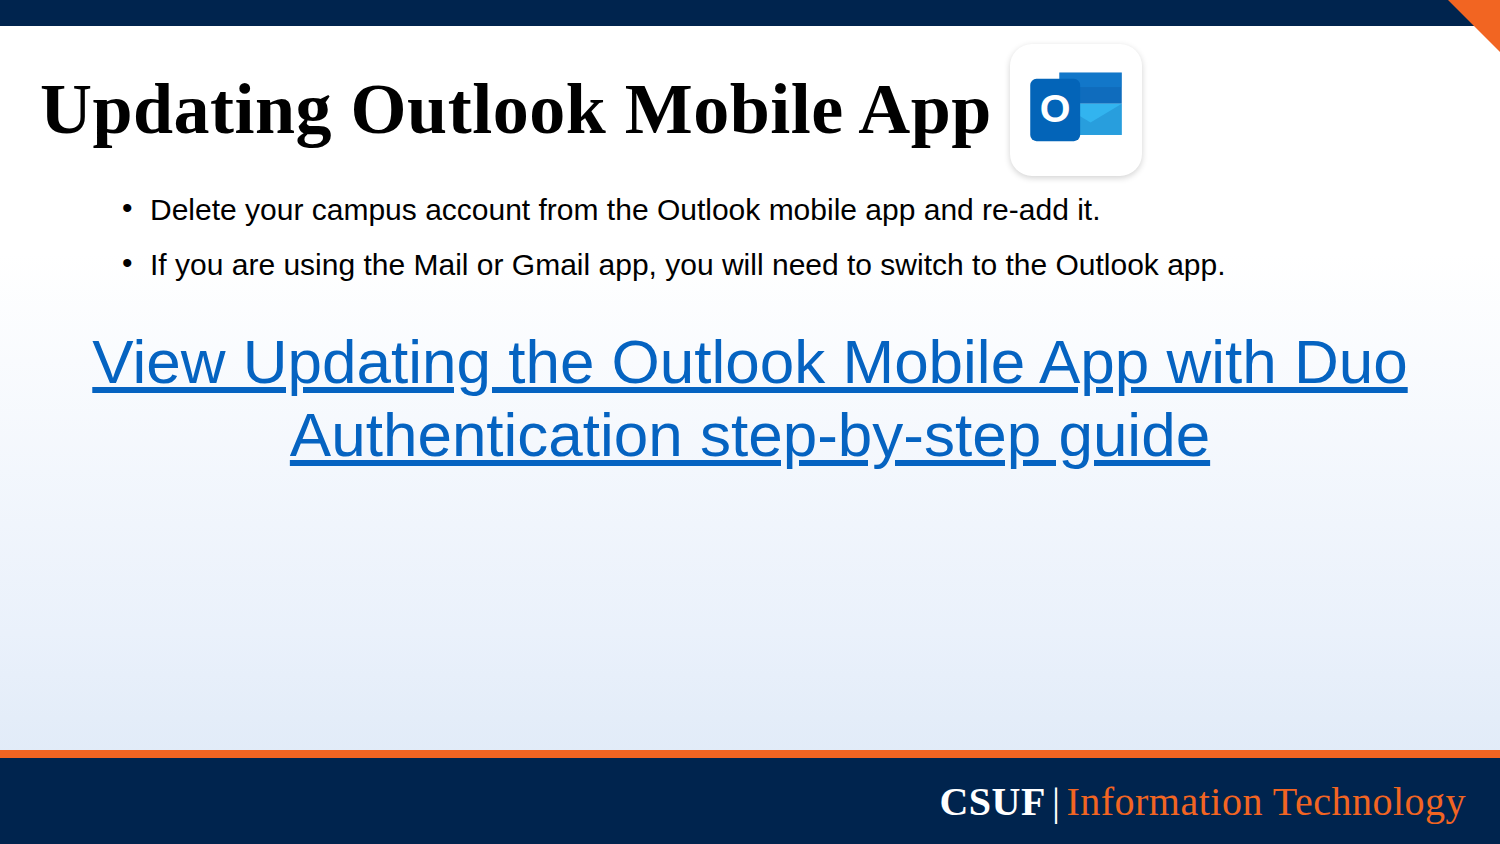Updating Outlook Mobile App
O
Delete your campus account from the Outlook mobile app and re-add it.
If you are using the Mail or Gmail app, you will need to switch to the Outlook app.
View Updating the Outlook Mobile App with Duo Authentication step-by-step guide
CSUF|Information Technology